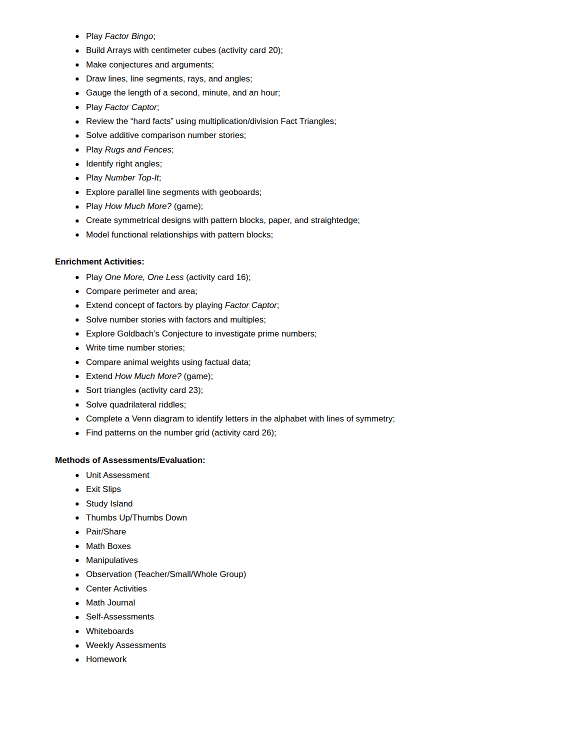Play Factor Bingo;
Build Arrays with centimeter cubes (activity card 20);
Make conjectures and arguments;
Draw lines, line segments, rays, and angles;
Gauge the length of a second, minute, and an hour;
Play Factor Captor;
Review the “hard facts” using multiplication/division Fact Triangles;
Solve additive comparison number stories;
Play Rugs and Fences;
Identify right angles;
Play Number Top-It;
Explore parallel line segments with geoboards;
Play How Much More? (game);
Create symmetrical designs with pattern blocks, paper, and straightedge;
Model functional relationships with pattern blocks;
Enrichment Activities:
Play One More, One Less (activity card 16);
Compare perimeter and area;
Extend concept of factors by playing Factor Captor;
Solve number stories with factors and multiples;
Explore Goldbach’s Conjecture to investigate prime numbers;
Write time number stories;
Compare animal weights using factual data;
Extend How Much More? (game);
Sort triangles (activity card 23);
Solve quadrilateral riddles;
Complete a Venn diagram to identify letters in the alphabet with lines of symmetry;
Find patterns on the number grid (activity card 26);
Methods of Assessments/Evaluation:
Unit Assessment
Exit Slips
Study Island
Thumbs Up/Thumbs Down
Pair/Share
Math Boxes
Manipulatives
Observation (Teacher/Small/Whole Group)
Center Activities
Math Journal
Self-Assessments
Whiteboards
Weekly Assessments
Homework